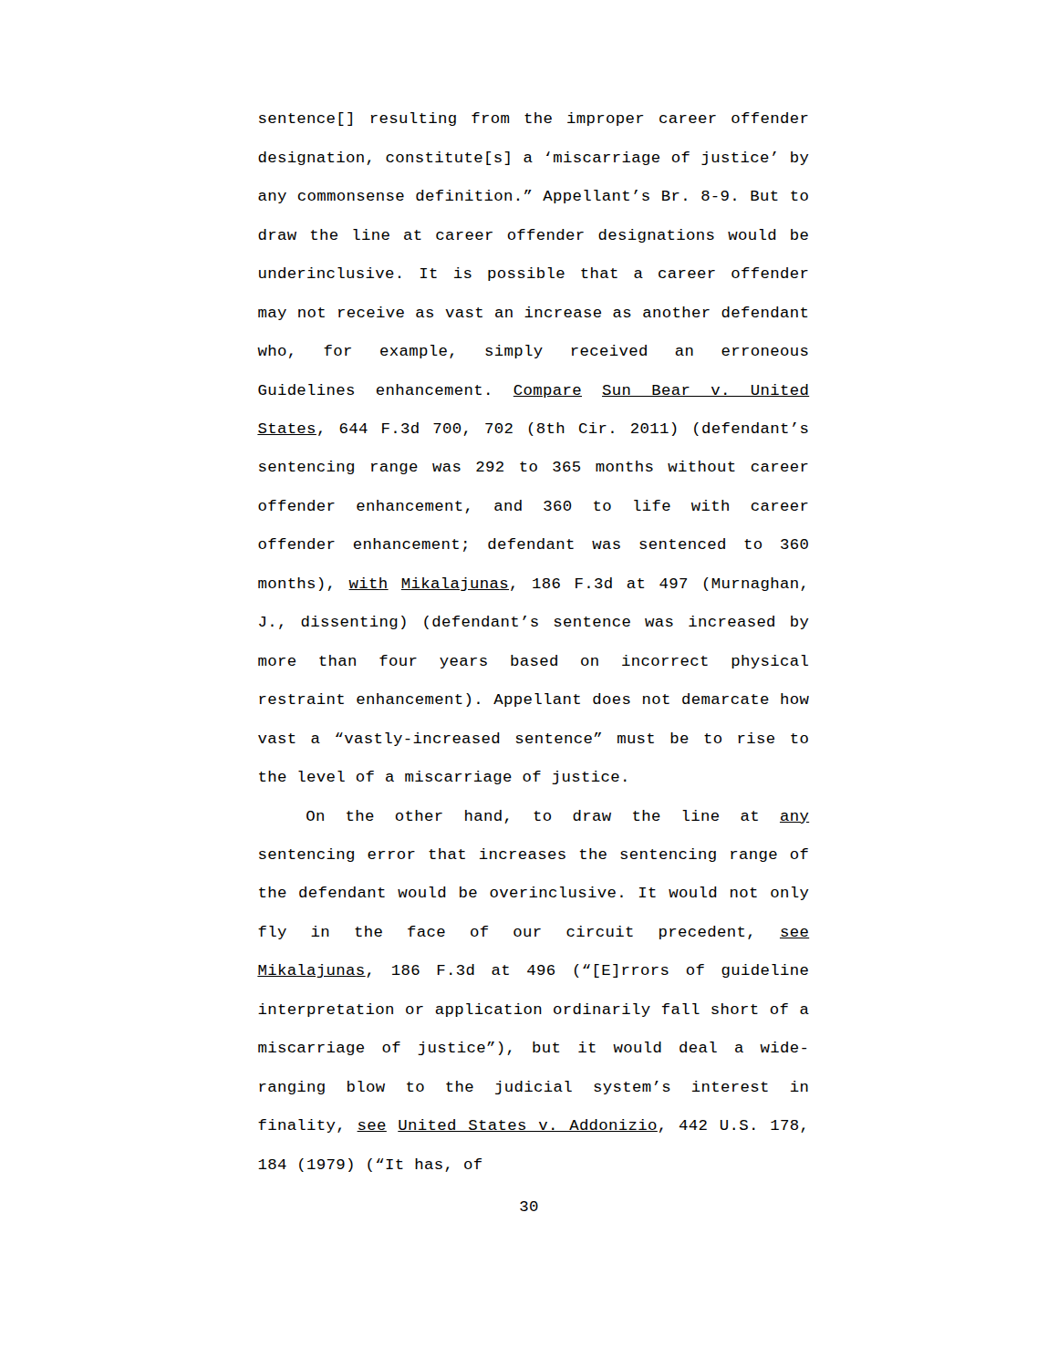sentence[] resulting from the improper career offender designation, constitute[s] a ‘miscarriage of justice’ by any commonsense definition.” Appellant’s Br. 8-9. But to draw the line at career offender designations would be underinclusive. It is possible that a career offender may not receive as vast an increase as another defendant who, for example, simply received an erroneous Guidelines enhancement. Compare Sun Bear v. United States, 644 F.3d 700, 702 (8th Cir. 2011) (defendant’s sentencing range was 292 to 365 months without career offender enhancement, and 360 to life with career offender enhancement; defendant was sentenced to 360 months), with Mikalajunas, 186 F.3d at 497 (Murnaghan, J., dissenting) (defendant’s sentence was increased by more than four years based on incorrect physical restraint enhancement). Appellant does not demarcate how vast a “vastly-increased sentence” must be to rise to the level of a miscarriage of justice.
On the other hand, to draw the line at any sentencing error that increases the sentencing range of the defendant would be overinclusive. It would not only fly in the face of our circuit precedent, see Mikalajunas, 186 F.3d at 496 (“[E]rrors of guideline interpretation or application ordinarily fall short of a miscarriage of justice”), but it would deal a wide-ranging blow to the judicial system’s interest in finality, see United States v. Addonizio, 442 U.S. 178, 184 (1979) (“It has, of
30